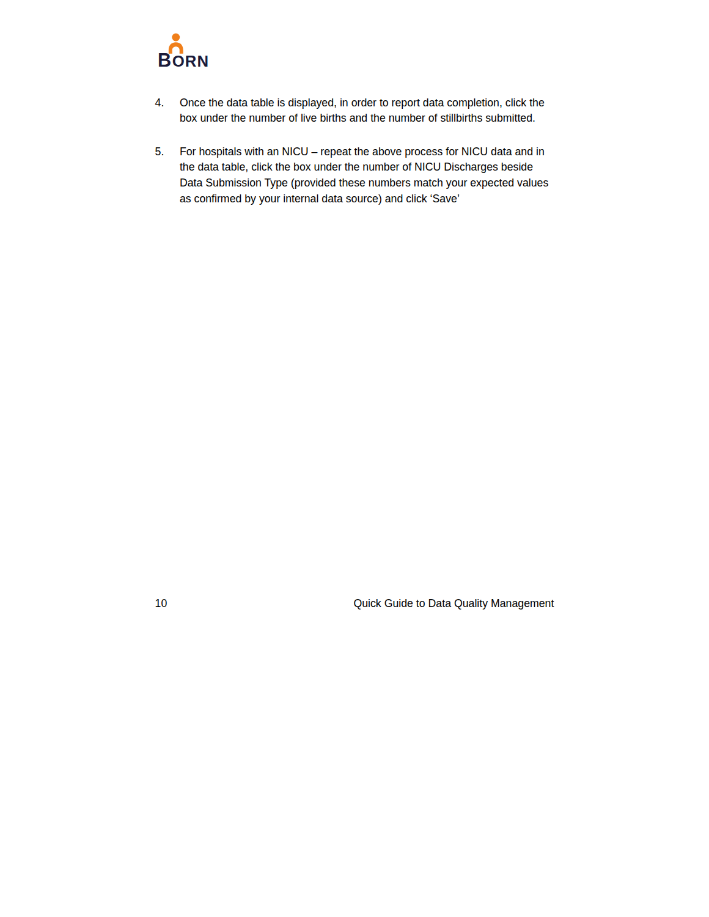B ORN
4. Once the data table is displayed, in order to report data completion, click the box under the number of live births and the number of stillbirths submitted.
5. For hospitals with an NICU – repeat the above process for NICU data and in the data table, click the box under the number of NICU Discharges beside Data Submission Type (provided these numbers match your expected values as confirmed by your internal data source) and click ‘Save’
10
Quick Guide to Data Quality Management